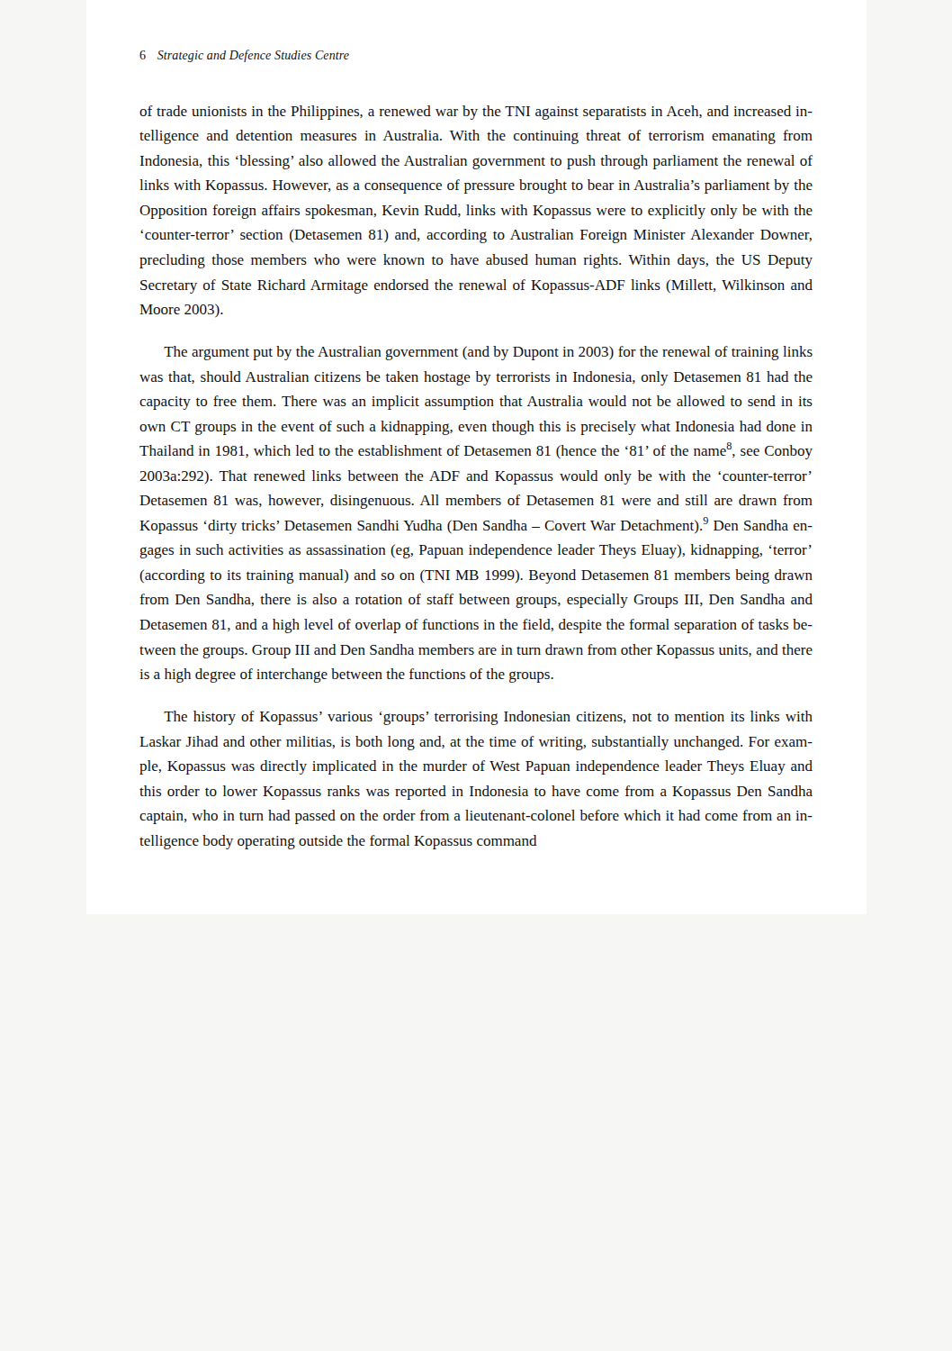6 Strategic and Defence Studies Centre
of trade unionists in the Philippines, a renewed war by the TNI against separatists in Aceh, and increased intelligence and detention measures in Australia. With the continuing threat of terrorism emanating from Indonesia, this ‘blessing’ also allowed the Australian government to push through parliament the renewal of links with Kopassus. However, as a consequence of pressure brought to bear in Australia’s parliament by the Opposition foreign affairs spokesman, Kevin Rudd, links with Kopassus were to explicitly only be with the ‘counter-terror’ section (Detasemen 81) and, according to Australian Foreign Minister Alexander Downer, precluding those members who were known to have abused human rights. Within days, the US Deputy Secretary of State Richard Armitage endorsed the renewal of Kopassus-ADF links (Millett, Wilkinson and Moore 2003).
The argument put by the Australian government (and by Dupont in 2003) for the renewal of training links was that, should Australian citizens be taken hostage by terrorists in Indonesia, only Detasemen 81 had the capacity to free them. There was an implicit assumption that Australia would not be allowed to send in its own CT groups in the event of such a kidnapping, even though this is precisely what Indonesia had done in Thailand in 1981, which led to the establishment of Detasemen 81 (hence the ‘81’ of the name8, see Conboy 2003a:292). That renewed links between the ADF and Kopassus would only be with the ‘counter-terror’ Detasemen 81 was, however, disingenuous. All members of Detasemen 81 were and still are drawn from Kopassus ‘dirty tricks’ Detasemen Sandhi Yudha (Den Sandha – Covert War Detachment).9 Den Sandha engages in such activities as assassination (eg, Papuan independence leader Theys Eluay), kidnapping, ‘terror’ (according to its training manual) and so on (TNI MB 1999). Beyond Detasemen 81 members being drawn from Den Sandha, there is also a rotation of staff between groups, especially Groups III, Den Sandha and Detasemen 81, and a high level of overlap of functions in the field, despite the formal separation of tasks between the groups. Group III and Den Sandha members are in turn drawn from other Kopassus units, and there is a high degree of interchange between the functions of the groups.
The history of Kopassus’ various ‘groups’ terrorising Indonesian citizens, not to mention its links with Laskar Jihad and other militias, is both long and, at the time of writing, substantially unchanged. For example, Kopassus was directly implicated in the murder of West Papuan independence leader Theys Eluay and this order to lower Kopassus ranks was reported in Indonesia to have come from a Kopassus Den Sandha captain, who in turn had passed on the order from a lieutenant-colonel before which it had come from an intelligence body operating outside the formal Kopassus command